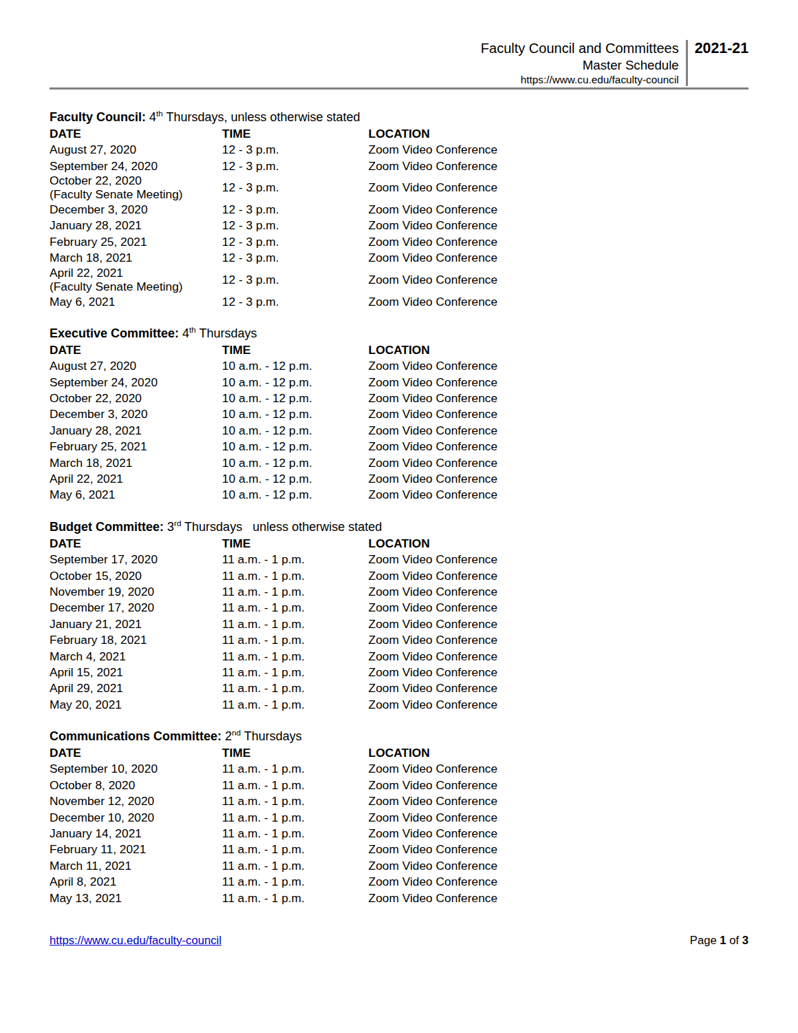Faculty Council and Committees
Master Schedule
https://www.cu.edu/faculty-council
2021-21
Faculty Council: 4th Thursdays, unless otherwise stated
| DATE | TIME | LOCATION |
| --- | --- | --- |
| August 27, 2020 | 12 - 3 p.m. | Zoom Video Conference |
| September 24, 2020 | 12 - 3 p.m. | Zoom Video Conference |
| October 22, 2020 (Faculty Senate Meeting) | 12 - 3 p.m. | Zoom Video Conference |
| December 3, 2020 | 12 - 3 p.m. | Zoom Video Conference |
| January 28, 2021 | 12 - 3 p.m. | Zoom Video Conference |
| February 25, 2021 | 12 - 3 p.m. | Zoom Video Conference |
| March 18, 2021 | 12 - 3 p.m. | Zoom Video Conference |
| April 22, 2021 (Faculty Senate Meeting) | 12 - 3 p.m. | Zoom Video Conference |
| May 6, 2021 | 12 - 3 p.m. | Zoom Video Conference |
Executive Committee: 4th Thursdays
| DATE | TIME | LOCATION |
| --- | --- | --- |
| August 27, 2020 | 10 a.m. - 12 p.m. | Zoom Video Conference |
| September 24, 2020 | 10 a.m. - 12 p.m. | Zoom Video Conference |
| October 22, 2020 | 10 a.m. - 12 p.m. | Zoom Video Conference |
| December 3, 2020 | 10 a.m. - 12 p.m. | Zoom Video Conference |
| January 28, 2021 | 10 a.m. - 12 p.m. | Zoom Video Conference |
| February 25, 2021 | 10 a.m. - 12 p.m. | Zoom Video Conference |
| March 18, 2021 | 10 a.m. - 12 p.m. | Zoom Video Conference |
| April 22, 2021 | 10 a.m. - 12 p.m. | Zoom Video Conference |
| May 6, 2021 | 10 a.m. - 12 p.m. | Zoom Video Conference |
Budget Committee: 3rd Thursdays unless otherwise stated
| DATE | TIME | LOCATION |
| --- | --- | --- |
| September 17, 2020 | 11 a.m. - 1 p.m. | Zoom Video Conference |
| October 15, 2020 | 11 a.m. - 1 p.m. | Zoom Video Conference |
| November 19, 2020 | 11 a.m. - 1 p.m. | Zoom Video Conference |
| December 17, 2020 | 11 a.m. - 1 p.m. | Zoom Video Conference |
| January 21, 2021 | 11 a.m. - 1 p.m. | Zoom Video Conference |
| February 18, 2021 | 11 a.m. - 1 p.m. | Zoom Video Conference |
| March 4, 2021 | 11 a.m. - 1 p.m. | Zoom Video Conference |
| April 15, 2021 | 11 a.m. - 1 p.m. | Zoom Video Conference |
| April 29, 2021 | 11 a.m. - 1 p.m. | Zoom Video Conference |
| May 20, 2021 | 11 a.m. - 1 p.m. | Zoom Video Conference |
Communications Committee: 2nd Thursdays
| DATE | TIME | LOCATION |
| --- | --- | --- |
| September 10, 2020 | 11 a.m. - 1 p.m. | Zoom Video Conference |
| October 8, 2020 | 11 a.m. - 1 p.m. | Zoom Video Conference |
| November 12, 2020 | 11 a.m. - 1 p.m. | Zoom Video Conference |
| December 10, 2020 | 11 a.m. - 1 p.m. | Zoom Video Conference |
| January 14, 2021 | 11 a.m. - 1 p.m. | Zoom Video Conference |
| February 11, 2021 | 11 a.m. - 1 p.m. | Zoom Video Conference |
| March 11, 2021 | 11 a.m. - 1 p.m. | Zoom Video Conference |
| April 8, 2021 | 11 a.m. - 1 p.m. | Zoom Video Conference |
| May 13, 2021 | 11 a.m. - 1 p.m. | Zoom Video Conference |
https://www.cu.edu/faculty-council Page 1 of 3